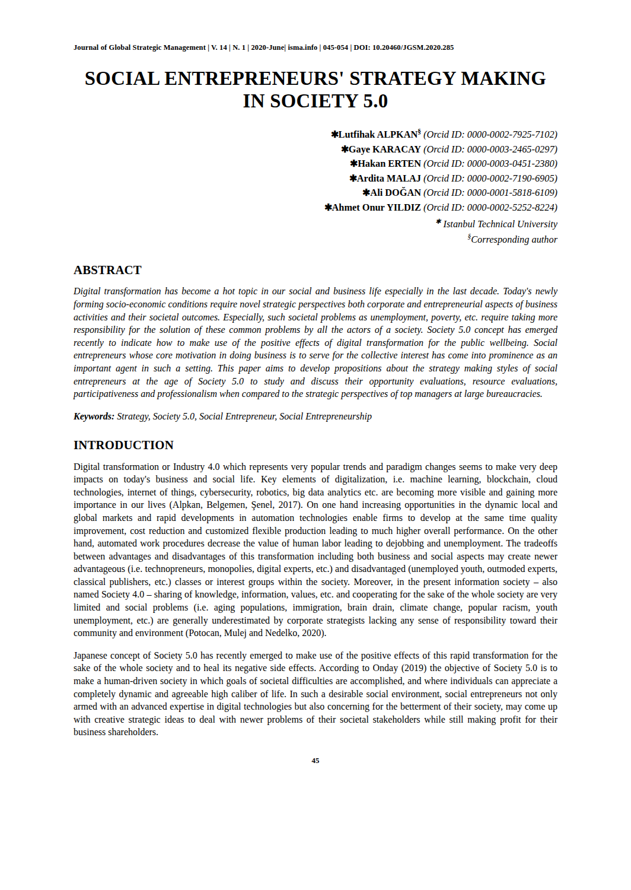Journal of Global Strategic Management | V. 14 | N. 1 | 2020-June| isma.info | 045-054 | DOI: 10.20460/JGSM.2020.285
SOCIAL ENTREPRENEURS' STRATEGY MAKING IN SOCIETY 5.0
✱Lutfihak ALPKAN§ (Orcid ID: 0000-0002-7925-7102)
✱Gaye KARACAY (Orcid ID: 0000-0003-2465-0297)
✱Hakan ERTEN (Orcid ID: 0000-0003-0451-2380)
✱Ardita MALAJ (Orcid ID: 0000-0002-7190-6905)
✱Ali DOĞAN (Orcid ID: 0000-0001-5818-6109)
✱Ahmet Onur YILDIZ (Orcid ID: 0000-0002-5252-8224)
✱ Istanbul Technical University
§Corresponding author
ABSTRACT
Digital transformation has become a hot topic in our social and business life especially in the last decade. Today's newly forming socio-economic conditions require novel strategic perspectives both corporate and entrepreneurial aspects of business activities and their societal outcomes. Especially, such societal problems as unemployment, poverty, etc. require taking more responsibility for the solution of these common problems by all the actors of a society. Society 5.0 concept has emerged recently to indicate how to make use of the positive effects of digital transformation for the public wellbeing. Social entrepreneurs whose core motivation in doing business is to serve for the collective interest has come into prominence as an important agent in such a setting. This paper aims to develop propositions about the strategy making styles of social entrepreneurs at the age of Society 5.0 to study and discuss their opportunity evaluations, resource evaluations, participativeness and professionalism when compared to the strategic perspectives of top managers at large bureaucracies.
Keywords: Strategy, Society 5.0, Social Entrepreneur, Social Entrepreneurship
INTRODUCTION
Digital transformation or Industry 4.0 which represents very popular trends and paradigm changes seems to make very deep impacts on today's business and social life. Key elements of digitalization, i.e. machine learning, blockchain, cloud technologies, internet of things, cybersecurity, robotics, big data analytics etc. are becoming more visible and gaining more importance in our lives (Alpkan, Belgemen, Şenel, 2017). On one hand increasing opportunities in the dynamic local and global markets and rapid developments in automation technologies enable firms to develop at the same time quality improvement, cost reduction and customized flexible production leading to much higher overall performance. On the other hand, automated work procedures decrease the value of human labor leading to dejobbing and unemployment. The tradeoffs between advantages and disadvantages of this transformation including both business and social aspects may create newer advantageous (i.e. technopreneurs, monopolies, digital experts, etc.) and disadvantaged (unemployed youth, outmoded experts, classical publishers, etc.) classes or interest groups within the society. Moreover, in the present information society – also named Society 4.0 – sharing of knowledge, information, values, etc. and cooperating for the sake of the whole society are very limited and social problems (i.e. aging populations, immigration, brain drain, climate change, popular racism, youth unemployment, etc.) are generally underestimated by corporate strategists lacking any sense of responsibility toward their community and environment (Potocan, Mulej and Nedelko, 2020).
Japanese concept of Society 5.0 has recently emerged to make use of the positive effects of this rapid transformation for the sake of the whole society and to heal its negative side effects. According to Onday (2019) the objective of Society 5.0 is to make a human-driven society in which goals of societal difficulties are accomplished, and where individuals can appreciate a completely dynamic and agreeable high caliber of life. In such a desirable social environment, social entrepreneurs not only armed with an advanced expertise in digital technologies but also concerning for the betterment of their society, may come up with creative strategic ideas to deal with newer problems of their societal stakeholders while still making profit for their business shareholders.
45